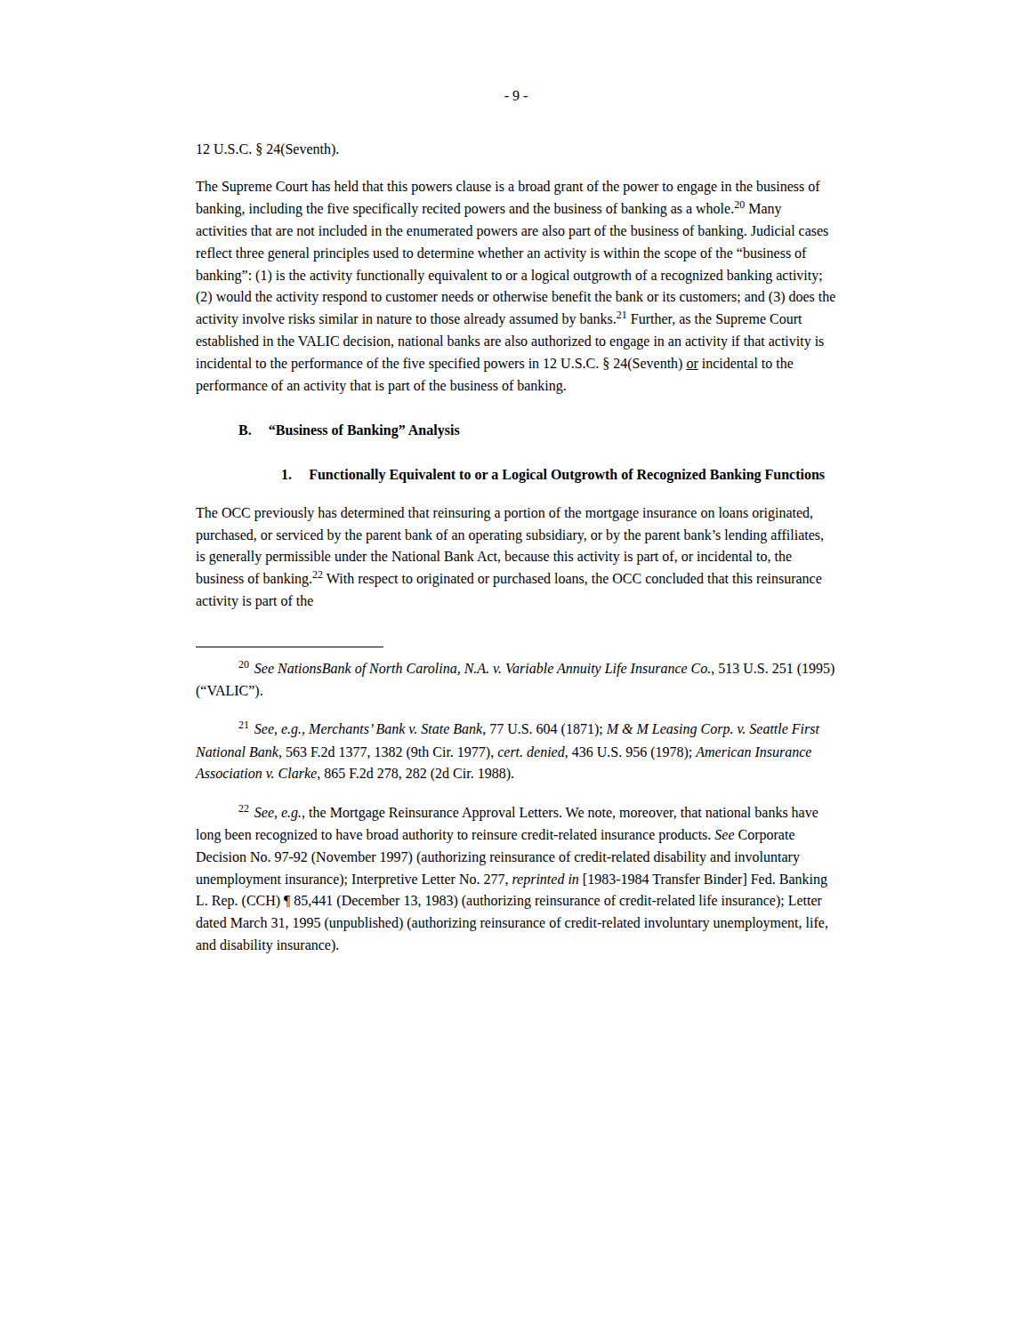- 9 -
12 U.S.C. § 24(Seventh).
The Supreme Court has held that this powers clause is a broad grant of the power to engage in the business of banking, including the five specifically recited powers and the business of banking as a whole.20 Many activities that are not included in the enumerated powers are also part of the business of banking. Judicial cases reflect three general principles used to determine whether an activity is within the scope of the “business of banking”: (1) is the activity functionally equivalent to or a logical outgrowth of a recognized banking activity; (2) would the activity respond to customer needs or otherwise benefit the bank or its customers; and (3) does the activity involve risks similar in nature to those already assumed by banks.21 Further, as the Supreme Court established in the VALIC decision, national banks are also authorized to engage in an activity if that activity is incidental to the performance of the five specified powers in 12 U.S.C. § 24(Seventh) or incidental to the performance of an activity that is part of the business of banking.
B. “Business of Banking” Analysis
1. Functionally Equivalent to or a Logical Outgrowth of Recognized Banking Functions
The OCC previously has determined that reinsuring a portion of the mortgage insurance on loans originated, purchased, or serviced by the parent bank of an operating subsidiary, or by the parent bank’s lending affiliates, is generally permissible under the National Bank Act, because this activity is part of, or incidental to, the business of banking.22 With respect to originated or purchased loans, the OCC concluded that this reinsurance activity is part of the
20 See NationsBank of North Carolina, N.A. v. Variable Annuity Life Insurance Co., 513 U.S. 251 (1995) (“VALIC”).
21 See, e.g., Merchants’ Bank v. State Bank, 77 U.S. 604 (1871); M & M Leasing Corp. v. Seattle First National Bank, 563 F.2d 1377, 1382 (9th Cir. 1977), cert. denied, 436 U.S. 956 (1978); American Insurance Association v. Clarke, 865 F.2d 278, 282 (2d Cir. 1988).
22 See, e.g., the Mortgage Reinsurance Approval Letters. We note, moreover, that national banks have long been recognized to have broad authority to reinsure credit-related insurance products. See Corporate Decision No. 97-92 (November 1997) (authorizing reinsurance of credit-related disability and involuntary unemployment insurance); Interpretive Letter No. 277, reprinted in [1983-1984 Transfer Binder] Fed. Banking L. Rep. (CCH) ¶ 85,441 (December 13, 1983) (authorizing reinsurance of credit-related life insurance); Letter dated March 31, 1995 (unpublished) (authorizing reinsurance of credit-related involuntary unemployment, life, and disability insurance).